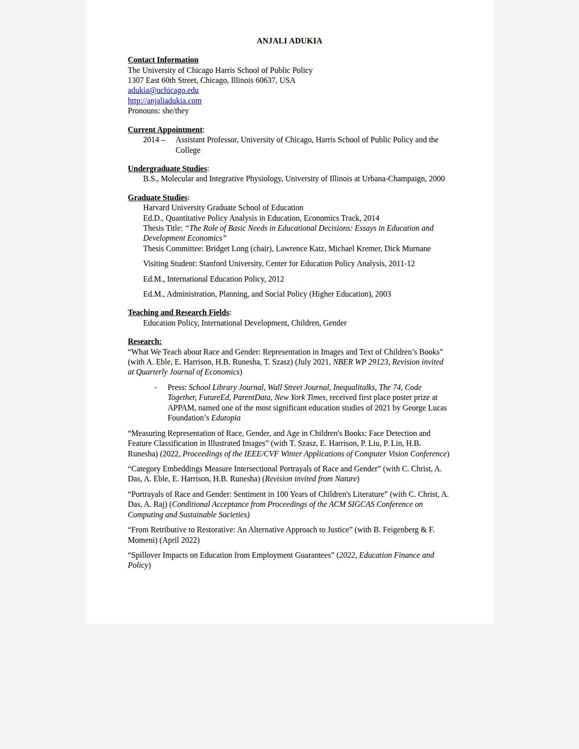ANJALI ADUKIA
Contact Information
The University of Chicago Harris School of Public Policy
1307 East 60th Street, Chicago, Illinois 60637, USA
adukia@uchicago.edu
http://anjaliadukia.com
Pronouns: she/they
Current Appointment:
2014 –
Assistant Professor, University of Chicago, Harris School of Public Policy and the College
Undergraduate Studies:
B.S., Molecular and Integrative Physiology, University of Illinois at Urbana-Champaign, 2000
Graduate Studies:
Harvard University Graduate School of Education
Ed.D., Quantitative Policy Analysis in Education, Economics Track, 2014
Thesis Title: “The Role of Basic Needs in Educational Decisions: Essays in Education and Development Economics”
Thesis Committee: Bridget Long (chair), Lawrence Katz, Michael Kremer, Dick Murnane
Visiting Student: Stanford University, Center for Education Policy Analysis, 2011-12
Ed.M., International Education Policy, 2012
Ed.M., Administration, Planning, and Social Policy (Higher Education), 2003
Teaching and Research Fields:
Education Policy, International Development, Children, Gender
Research:
“What We Teach about Race and Gender: Representation in Images and Text of Children’s Books” (with A. Eble, E. Harrison, H.B. Runesha, T. Szasz) (July 2021, NBER WP 29123, Revision invited at Quarterly Journal of Economics)
Press: School Library Journal, Wall Street Journal, Inequalitalks, The 74, Code Together, FutureEd, ParentData, New York Times, received first place poster prize at APPAM, named one of the most significant education studies of 2021 by George Lucas Foundation’s Edutopia
“Measuring Representation of Race, Gender, and Age in Children's Books: Face Detection and Feature Classification in Illustrated Images” (with T. Szasz, E. Harrison, P. Liu, P. Lin, H.B. Runesha) (2022, Proceedings of the IEEE/CVF Winter Applications of Computer Vision Conference)
“Category Embeddings Measure Intersectional Portrayals of Race and Gender” (with C. Christ, A. Das, A. Eble, E. Harrison, H.B. Runesha) (Revision invited from Nature)
“Portrayals of Race and Gender: Sentiment in 100 Years of Children's Literature” (with C. Christ, A. Das, A. Raj) (Conditional Acceptance from Proceedings of the ACM SIGCAS Conference on Computing and Sustainable Societies)
“From Retributive to Restorative: An Alternative Approach to Justice” (with B. Feigenberg & F. Momeni) (April 2022)
“Spillover Impacts on Education from Employment Guarantees” (2022, Education Finance and Policy)